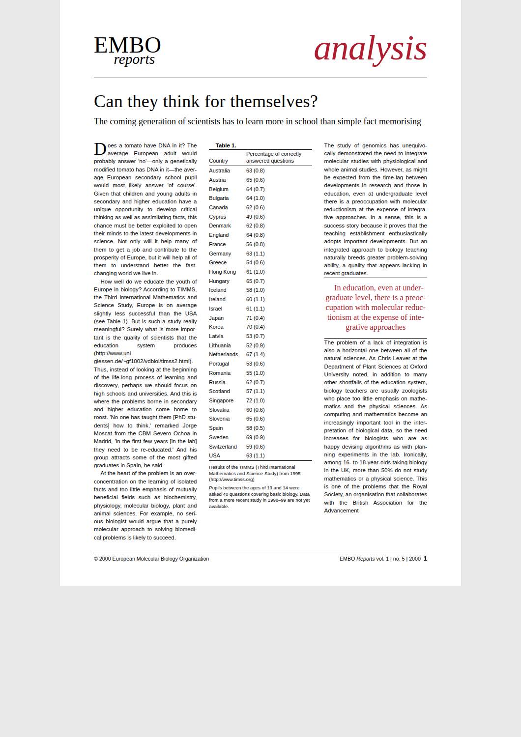EMBO reports
analysis analysis
Can they think for themselves?
The coming generation of scientists has to learn more in school than simple fact memorising
Does a tomato have DNA in it? The average European adult would probably answer 'no'—only a genetically modified tomato has DNA in it—the average European secondary school pupil would most likely answer 'of course'. Given that children and young adults in secondary and higher education have a unique opportunity to develop critical thinking as well as assimilating facts, this chance must be better exploited to open their minds to the latest developments in science. Not only will it help many of them to get a job and contribute to the prosperity of Europe, but it will help all of them to understand better the fast-changing world we live in.
How well do we educate the youth of Europe in biology? According to TIMMS, the Third International Mathematics and Science Study, Europe is on average slightly less successful than the USA (see Table 1). But is such a study really meaningful? Surely what is more important is the quality of scientists that the education system produces (http://www.uni-giessen.de/~gf1002/vdbiol/timss2.html). Thus, instead of looking at the beginning of the life-long process of learning and discovery, perhaps we should focus on high schools and universities. And this is where the problems borne in secondary and higher education come home to roost. 'No one has taught them [PhD students] how to think,' remarked Jorge Moscat from the CBM Severo Ochoa in Madrid, 'in the first few years [in the lab] they need to be re-educated.' And his group attracts some of the most gifted graduates in Spain, he said.
At the heart of the problem is an over-concentration on the learning of isolated facts and too little emphasis of mutually beneficial fields such as biochemistry, physiology, molecular biology, plant and animal sciences. For example, no serious biologist would argue that a purely molecular approach to solving biomedical problems is likely to succeed.
Table 1.
| Country | Percentage of correctly answered questions |
| --- | --- |
| Australia | 63 (0.8) |
| Austria | 65 (0.6) |
| Belgium | 64 (0.7) |
| Bulgaria | 64 (1.0) |
| Canada | 62 (0.6) |
| Cyprus | 49 (0.6) |
| Denmark | 62 (0.8) |
| England | 64 (0.8) |
| France | 56 (0.8) |
| Germany | 63 (1.1) |
| Greece | 54 (0.6) |
| Hong Kong | 61 (1.0) |
| Hungary | 65 (0.7) |
| Iceland | 58 (1.0) |
| Ireland | 60 (1.1) |
| Israel | 61 (1.1) |
| Japan | 71 (0.4) |
| Korea | 70 (0.4) |
| Latvia | 53 (0.7) |
| Lithuania | 52 (0.9) |
| Netherlands | 67 (1.4) |
| Portugal | 53 (0.6) |
| Romania | 55 (1.0) |
| Russia | 62 (0.7) |
| Scotland | 57 (1.1) |
| Singapore | 72 (1.0) |
| Slovakia | 60 (0.6) |
| Slovenia | 65 (0.6) |
| Spain | 58 (0.5) |
| Sweden | 69 (0.9) |
| Switzerland | 59 (0.6) |
| USA | 63 (1.1) |
Results of the TIMMS (Third International Mathematics and Science Study) from 1995 (http://www.timss.org)
Pupils between the ages of 13 and 14 were asked 40 questions covering basic biology. Data from a more recent study in 1998–99 are not yet available.
The study of genomics has unequivocally demonstrated the need to integrate molecular studies with physiological and whole animal studies. However, as might be expected from the time-lag between developments in research and those in education, even at undergraduate level there is a preoccupation with molecular reductionism at the expense of integrative approaches. In a sense, this is a success story because it proves that the teaching establishment enthusiastically adopts important developments. But an integrated approach to biology teaching naturally breeds greater problem-solving ability, a quality that appears lacking in recent graduates.
In education, even at undergraduate level, there is a preoccupation with molecular reductionism at the expense of integrative approaches
The problem of a lack of integration is also a horizontal one between all of the natural sciences. As Chris Leaver at the Department of Plant Sciences at Oxford University noted, in addition to many other shortfalls of the education system, biology teachers are usually zoologists who place too little emphasis on mathematics and the physical sciences. As computing and mathematics become an increasingly important tool in the interpretation of biological data, so the need increases for biologists who are as happy devising algorithms as with planning experiments in the lab. Ironically, among 16- to 18-year-olds taking biology in the UK, more than 50% do not study mathematics or a physical science. This is one of the problems that the Royal Society, an organisation that collaborates with the British Association for the Advancement
© 2000 European Molecular Biology Organization
EMBO Reports vol. 1 | no. 5 | 2000 1